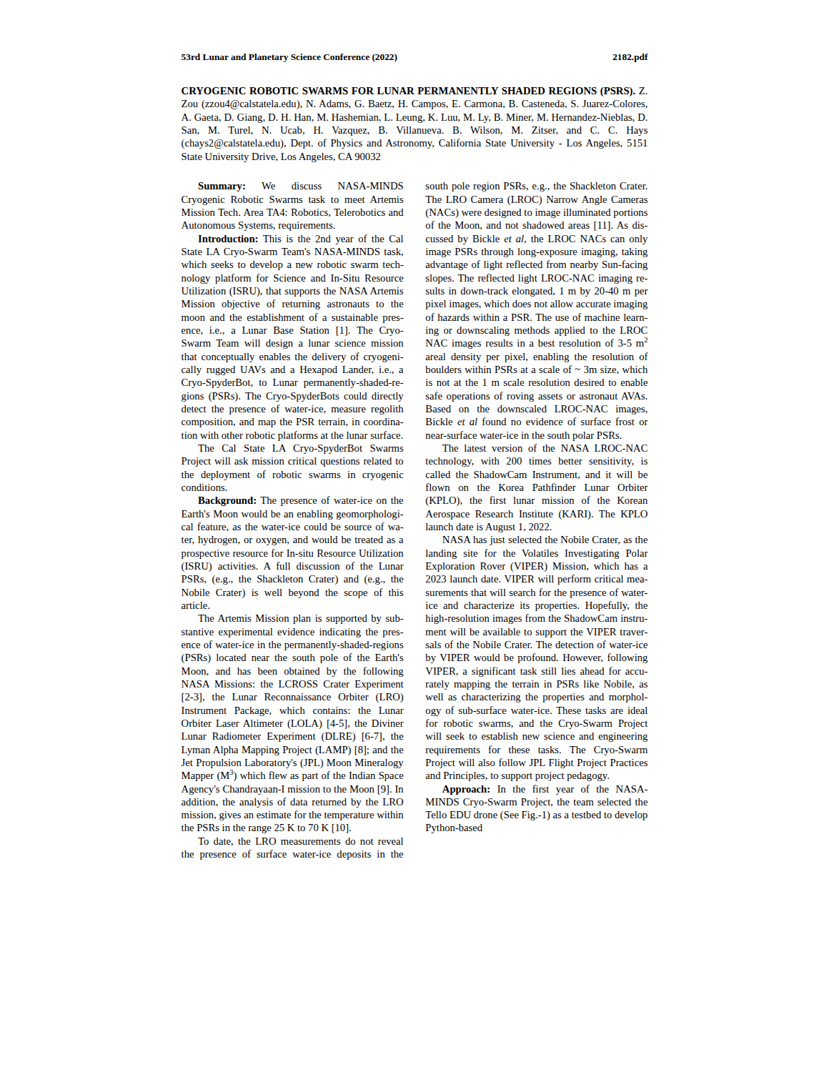53rd Lunar and Planetary Science Conference (2022) 2182.pdf
CRYOGENIC ROBOTIC SWARMS FOR LUNAR PERMANENTLY SHADED REGIONS (PSRS). Z. Zou (zzou4@calstatela.edu), N. Adams, G. Baetz, H. Campos, E. Carmona, B. Casteneda, S. Juarez-Colores, A. Gaeta, D. Giang, D. H. Han, M. Hashemian, L. Leung, K. Luu, M. Ly, B. Miner, M. Hernandez-Nieblas, D. San, M. Turel, N. Ucab, H. Vazquez, B. Villanueva. B. Wilson, M. Zitser, and C. C. Hays (chays2@calstatela.edu), Dept. of Physics and Astronomy, California State University - Los Angeles, 5151 State University Drive, Los Angeles, CA 90032
Summary: We discuss NASA-MINDS Cryogenic Robotic Swarms task to meet Artemis Mission Tech. Area TA4: Robotics, Telerobotics and Autonomous Systems, requirements.
Introduction: This is the 2nd year of the Cal State LA Cryo-Swarm Team's NASA-MINDS task, which seeks to develop a new robotic swarm technology platform for Science and In-Situ Resource Utilization (ISRU), that supports the NASA Artemis Mission objective of returning astronauts to the moon and the establishment of a sustainable presence, i.e., a Lunar Base Station [1]. The Cryo-Swarm Team will design a lunar science mission that conceptually enables the delivery of cryogenically rugged UAVs and a Hexapod Lander, i.e., a Cryo-SpyderBot, to Lunar permanently-shaded-regions (PSRs). The Cryo-SpyderBots could directly detect the presence of water-ice, measure regolith composition, and map the PSR terrain, in coordination with other robotic platforms at the lunar surface.
The Cal State LA Cryo-SpyderBot Swarms Project will ask mission critical questions related to the deployment of robotic swarms in cryogenic conditions.
Background: The presence of water-ice on the Earth's Moon would be an enabling geomorphological feature, as the water-ice could be source of water, hydrogen, or oxygen, and would be treated as a prospective resource for In-situ Resource Utilization (ISRU) activities. A full discussion of the Lunar PSRs, (e.g., the Shackleton Crater) and (e.g., the Nobile Crater) is well beyond the scope of this article.
The Artemis Mission plan is supported by substantive experimental evidence indicating the presence of water-ice in the permanently-shaded-regions (PSRs) located near the south pole of the Earth's Moon, and has been obtained by the following NASA Missions: the LCROSS Crater Experiment [2-3], the Lunar Reconnaissance Orbiter (LRO) Instrument Package, which contains: the Lunar Orbiter Laser Altimeter (LOLA) [4-5], the Diviner Lunar Radiometer Experiment (DLRE) [6-7], the Lyman Alpha Mapping Project (LAMP) [8]; and the Jet Propulsion Laboratory's (JPL) Moon Mineralogy Mapper (M3) which flew as part of the Indian Space Agency's Chandrayaan-I mission to the Moon [9]. In addition, the analysis of data returned by the LRO mission, gives an estimate for the temperature within the PSRs in the range 25 K to 70 K [10].
To date, the LRO measurements do not reveal the presence of surface water-ice deposits in the south pole region PSRs, e.g., the Shackleton Crater. The LRO Camera (LROC) Narrow Angle Cameras (NACs) were designed to image illuminated portions of the Moon, and not shadowed areas [11]. As discussed by Bickle et al, the LROC NACs can only image PSRs through long-exposure imaging, taking advantage of light reflected from nearby Sun-facing slopes. The reflected light LROC-NAC imaging results in down-track elongated, 1 m by 20-40 m per pixel images, which does not allow accurate imaging of hazards within a PSR. The use of machine learning or downscaling methods applied to the LROC NAC images results in a best resolution of 3-5 m2 areal density per pixel, enabling the resolution of boulders within PSRs at a scale of ~ 3m size, which is not at the 1 m scale resolution desired to enable safe operations of roving assets or astronaut AVAs. Based on the downscaled LROC-NAC images, Bickle et al found no evidence of surface frost or near-surface water-ice in the south polar PSRs.
The latest version of the NASA LROC-NAC technology, with 200 times better sensitivity, is called the ShadowCam Instrument, and it will be flown on the Korea Pathfinder Lunar Orbiter (KPLO), the first lunar mission of the Korean Aerospace Research Institute (KARI). The KPLO launch date is August 1, 2022.
NASA has just selected the Nobile Crater, as the landing site for the Volatiles Investigating Polar Exploration Rover (VIPER) Mission, which has a 2023 launch date. VIPER will perform critical measurements that will search for the presence of water-ice and characterize its properties. Hopefully, the high-resolution images from the ShadowCam instrument will be available to support the VIPER traversals of the Nobile Crater. The detection of water-ice by VIPER would be profound. However, following VIPER, a significant task still lies ahead for accurately mapping the terrain in PSRs like Nobile, as well as characterizing the properties and morphology of sub-surface water-ice. These tasks are ideal for robotic swarms, and the Cryo-Swarm Project will seek to establish new science and engineering requirements for these tasks. The Cryo-Swarm Project will also follow JPL Flight Project Practices and Principles, to support project pedagogy.
Approach: In the first year of the NASA-MINDS Cryo-Swarm Project, the team selected the Tello EDU drone (See Fig.-1) as a testbed to develop Python-based